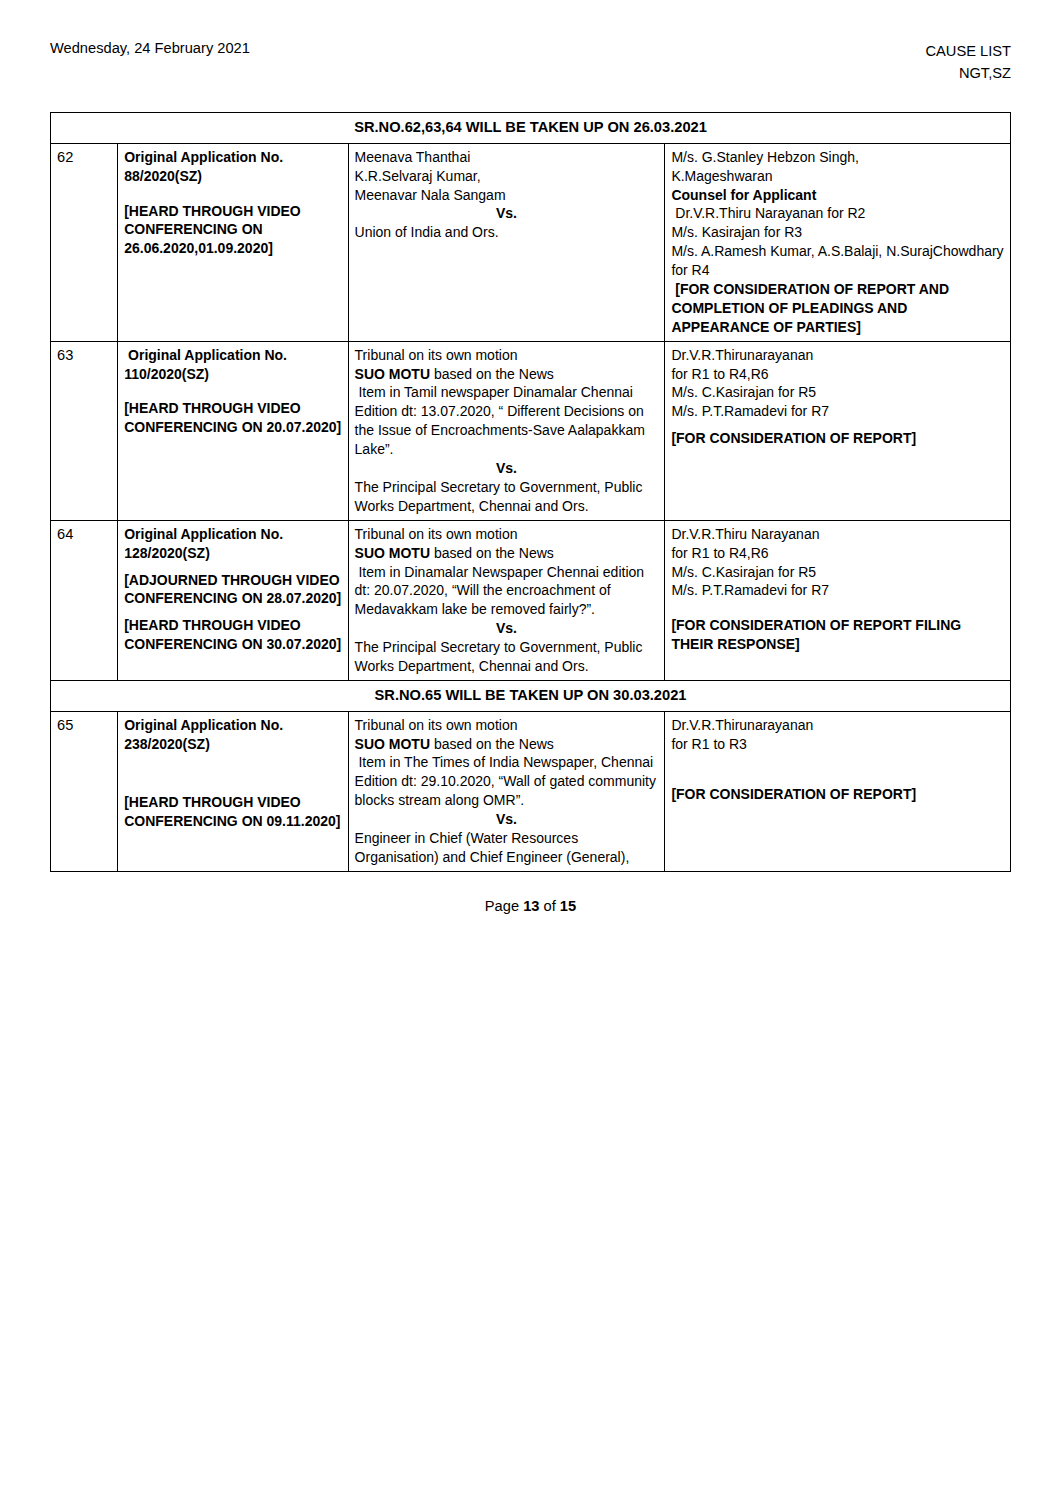Wednesday, 24 February 2021
CAUSE LIST
NGT,SZ
| SR.NO.62,63,64 WILL BE TAKEN UP ON 26.03.2021 |
| 62 | Original Application No. 88/2020(SZ) [HEARD THROUGH VIDEO CONFERENCING ON 26.06.2020,01.09.2020] | Meenava Thanthai K.R.Selvaraj Kumar, Meenavar Nala Sangam Vs. Union of India and Ors. | M/s. G.Stanley Hebzon Singh, K.Mageshwaran Counsel for Applicant Dr.V.R.Thiru Narayanan for R2 M/s. Kasirajan for R3 M/s. A.Ramesh Kumar, A.S.Balaji, N.SurajChowdhary for R4 [FOR CONSIDERATION OF REPORT AND COMPLETION OF PLEADINGS AND APPEARANCE OF PARTIES] |
| 63 | Original Application No. 110/2020(SZ) [HEARD THROUGH VIDEO CONFERENCING ON 20.07.2020] | Tribunal on its own motion SUO MOTU based on the News Item in Tamil newspaper Dinamalar Chennai Edition dt: 13.07.2020, “ Different Decisions on the Issue of Encroachments-Save Aalapakkam Lake”. Vs. The Principal Secretary to Government, Public Works Department, Chennai and Ors. | Dr.V.R.Thirunarayanan for R1 to R4,R6 M/s. C.Kasirajan for R5 M/s. P.T.Ramadevi for R7 [FOR CONSIDERATION OF REPORT] |
| 64 | Original Application No. 128/2020(SZ) [ADJOURNED THROUGH VIDEO CONFERENCING ON 28.07.2020] [HEARD THROUGH VIDEO CONFERENCING ON 30.07.2020] | Tribunal on its own motion SUO MOTU based on the News Item in Dinamalar Newspaper Chennai edition dt: 20.07.2020, “Will the encroachment of Medavakkam lake be removed fairly?”. Vs. The Principal Secretary to Government, Public Works Department, Chennai and Ors. | Dr.V.R.Thiru Narayanan for R1 to R4,R6 M/s. C.Kasirajan for R5 M/s. P.T.Ramadevi for R7 [FOR CONSIDERATION OF REPORT FILING THEIR RESPONSE] |
| SR.NO.65 WILL BE TAKEN UP ON 30.03.2021 |
| 65 | Original Application No. 238/2020(SZ) [HEARD THROUGH VIDEO CONFERENCING ON 09.11.2020] | Tribunal on its own motion SUO MOTU based on the News Item in The Times of India Newspaper, Chennai Edition dt: 29.10.2020, “Wall of gated community blocks stream along OMR”. Vs. Engineer in Chief (Water Resources Organisation) and Chief Engineer (General), | Dr.V.R.Thirunarayanan for R1 to R3 [FOR CONSIDERATION OF REPORT] |
Page 13 of 15